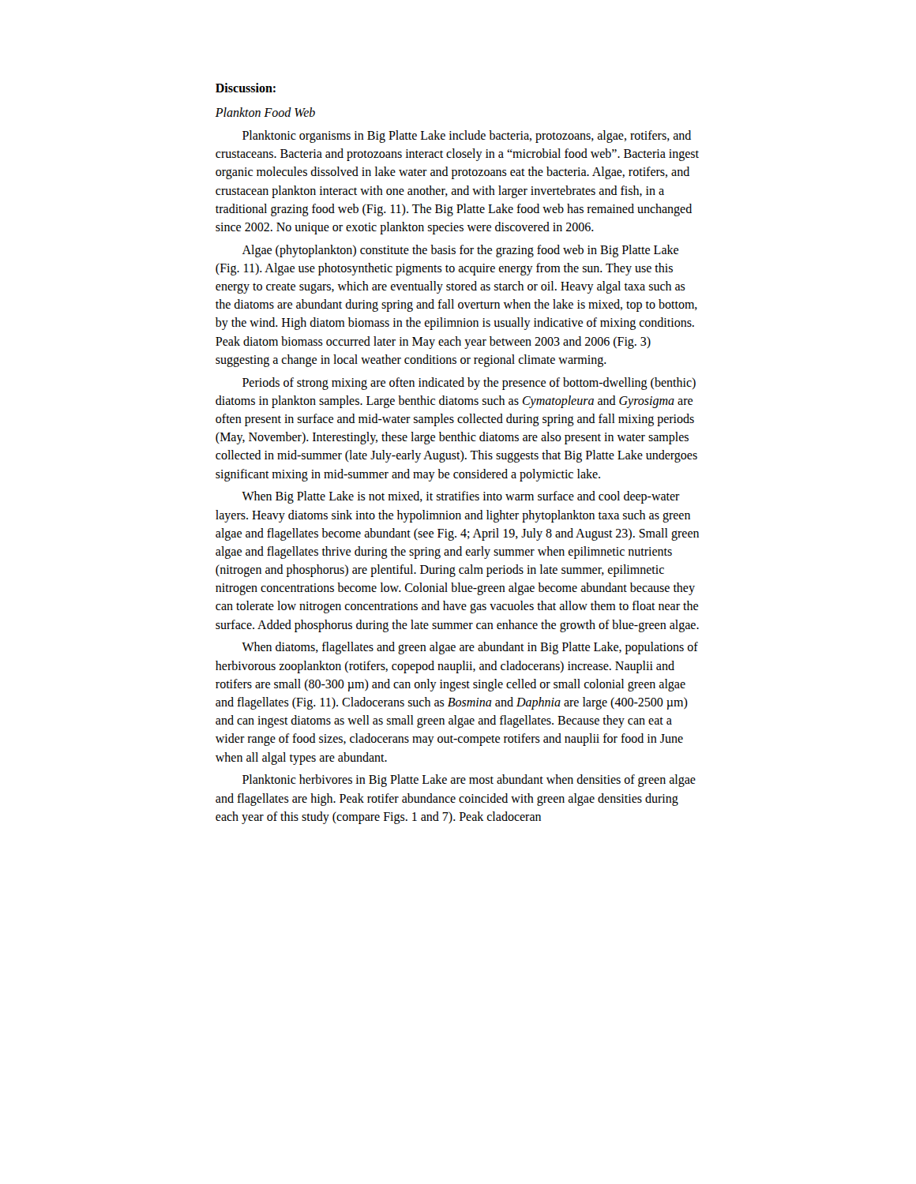Discussion:
Plankton Food Web
Planktonic organisms in Big Platte Lake include bacteria, protozoans, algae, rotifers, and crustaceans. Bacteria and protozoans interact closely in a “microbial food web”. Bacteria ingest organic molecules dissolved in lake water and protozoans eat the bacteria. Algae, rotifers, and crustacean plankton interact with one another, and with larger invertebrates and fish, in a traditional grazing food web (Fig. 11). The Big Platte Lake food web has remained unchanged since 2002. No unique or exotic plankton species were discovered in 2006.
Algae (phytoplankton) constitute the basis for the grazing food web in Big Platte Lake (Fig. 11). Algae use photosynthetic pigments to acquire energy from the sun. They use this energy to create sugars, which are eventually stored as starch or oil. Heavy algal taxa such as the diatoms are abundant during spring and fall overturn when the lake is mixed, top to bottom, by the wind. High diatom biomass in the epilimnion is usually indicative of mixing conditions. Peak diatom biomass occurred later in May each year between 2003 and 2006 (Fig. 3) suggesting a change in local weather conditions or regional climate warming.
Periods of strong mixing are often indicated by the presence of bottom-dwelling (benthic) diatoms in plankton samples. Large benthic diatoms such as Cymatopleura and Gyrosigma are often present in surface and mid-water samples collected during spring and fall mixing periods (May, November). Interestingly, these large benthic diatoms are also present in water samples collected in mid-summer (late July-early August). This suggests that Big Platte Lake undergoes significant mixing in mid-summer and may be considered a polymictic lake.
When Big Platte Lake is not mixed, it stratifies into warm surface and cool deep-water layers. Heavy diatoms sink into the hypolimnion and lighter phytoplankton taxa such as green algae and flagellates become abundant (see Fig. 4; April 19, July 8 and August 23). Small green algae and flagellates thrive during the spring and early summer when epilimnetic nutrients (nitrogen and phosphorus) are plentiful. During calm periods in late summer, epilimnetic nitrogen concentrations become low. Colonial blue-green algae become abundant because they can tolerate low nitrogen concentrations and have gas vacuoles that allow them to float near the surface. Added phosphorus during the late summer can enhance the growth of blue-green algae.
When diatoms, flagellates and green algae are abundant in Big Platte Lake, populations of herbivorous zooplankton (rotifers, copepod nauplii, and cladocerans) increase. Nauplii and rotifers are small (80-300 µm) and can only ingest single celled or small colonial green algae and flagellates (Fig. 11). Cladocerans such as Bosmina and Daphnia are large (400-2500 µm) and can ingest diatoms as well as small green algae and flagellates. Because they can eat a wider range of food sizes, cladocerans may out-compete rotifers and nauplii for food in June when all algal types are abundant.
Planktonic herbivores in Big Platte Lake are most abundant when densities of green algae and flagellates are high. Peak rotifer abundance coincided with green algae densities during each year of this study (compare Figs. 1 and 7). Peak cladoceran